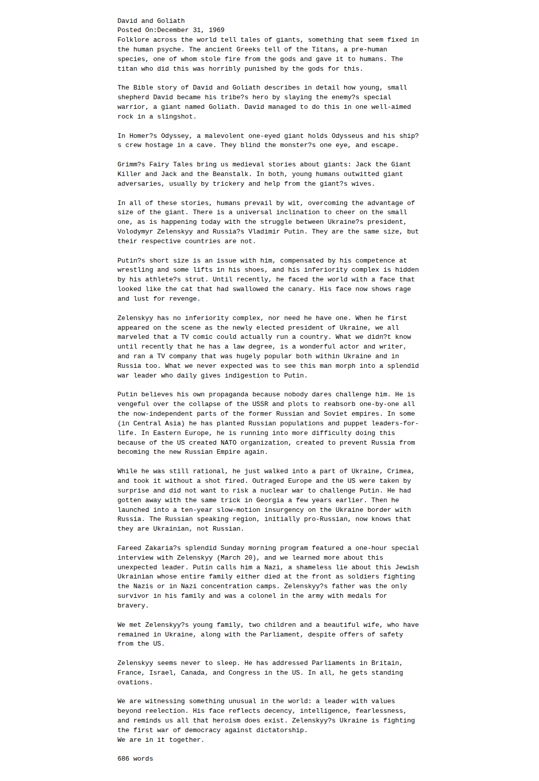David and Goliath
Posted On:December 31, 1969
Folklore across the world tell tales of giants, something that seem fixed in the human psyche. The ancient Greeks tell of the Titans, a pre-human species, one of whom stole fire from the gods and gave it to humans. The titan who did this was horribly punished by the gods for this.
The Bible story of David and Goliath describes in detail how young, small shepherd David became his tribe?s hero by slaying the enemy?s special warrior, a giant named Goliath. David managed to do this in one well-aimed rock in a slingshot.
In Homer?s Odyssey, a malevolent one-eyed giant holds Odysseus and his ship?s crew hostage in a cave. They blind the monster?s one eye, and escape.
Grimm?s Fairy Tales bring us medieval stories about giants: Jack the Giant Killer and Jack and the Beanstalk. In both, young humans outwitted giant adversaries, usually by trickery and help from the giant?s wives.
In all of these stories, humans prevail by wit, overcoming the advantage of size of the giant. There is a universal inclination to cheer on the small one, as is happening today with the struggle between Ukraine?s president, Volodymyr Zelenskyy and Russia?s Vladimir Putin. They are the same size, but their respective countries are not.
Putin?s short size is an issue with him, compensated by his competence at wrestling and some lifts in his shoes, and his inferiority complex is hidden by his athlete?s strut. Until recently, he faced the world with a face that looked like the cat that had swallowed the canary. His face now shows rage and lust for revenge.
Zelenskyy has no inferiority complex, nor need he have one. When he first appeared on the scene as the newly elected president of Ukraine, we all marveled that a TV comic could actually run a country. What we didn?t know until recently that he has a law degree, is a wonderful actor and writer, and ran a TV company that was hugely popular both within Ukraine and in Russia too. What we never expected was to see this man morph into a splendid war leader who daily gives indigestion to Putin.
Putin believes his own propaganda because nobody dares challenge him. He is vengeful over the collapse of the USSR and plots to reabsorb one-by-one all the now-independent parts of the former Russian and Soviet empires. In some (in Central Asia) he has planted Russian populations and puppet leaders-for-life. In Eastern Europe, he is running into more difficulty doing this because of the US created NATO organization, created to prevent Russia from becoming the new Russian Empire again.
While he was still rational, he just walked into a part of Ukraine, Crimea, and took it without a shot fired. Outraged Europe and the US were taken by surprise and did not want to risk a nuclear war to challenge Putin. He had gotten away with the same trick in Georgia a few years earlier. Then he launched into a ten-year slow-motion insurgency on the Ukraine border with Russia. The Russian speaking region, initially pro-Russian, now knows that they are Ukrainian, not Russian.
Fareed Zakaria?s splendid Sunday morning program featured a one-hour special interview with Zelenskyy (March 20), and we learned more about this unexpected leader. Putin calls him a Nazi, a shameless lie about this Jewish Ukrainian whose entire family either died at the front as soldiers fighting the Nazis or in Nazi concentration camps. Zelenskyy?s father was the only survivor in his family and was a colonel in the army with medals for bravery.
We met Zelenskyy?s young family, two children and a beautiful wife, who have remained in Ukraine, along with the Parliament, despite offers of safety from the US.
Zelenskyy seems never to sleep. He has addressed Parliaments in Britain, France, Israel, Canada, and Congress in the US. In all, he gets standing ovations.
We are witnessing something unusual in the world: a leader with values beyond reelection. His face reflects decency, intelligence, fearlessness, and reminds us all that heroism does exist. Zelenskyy?s Ukraine is fighting the first war of democracy against dictatorship.
We are in it together.
686 words